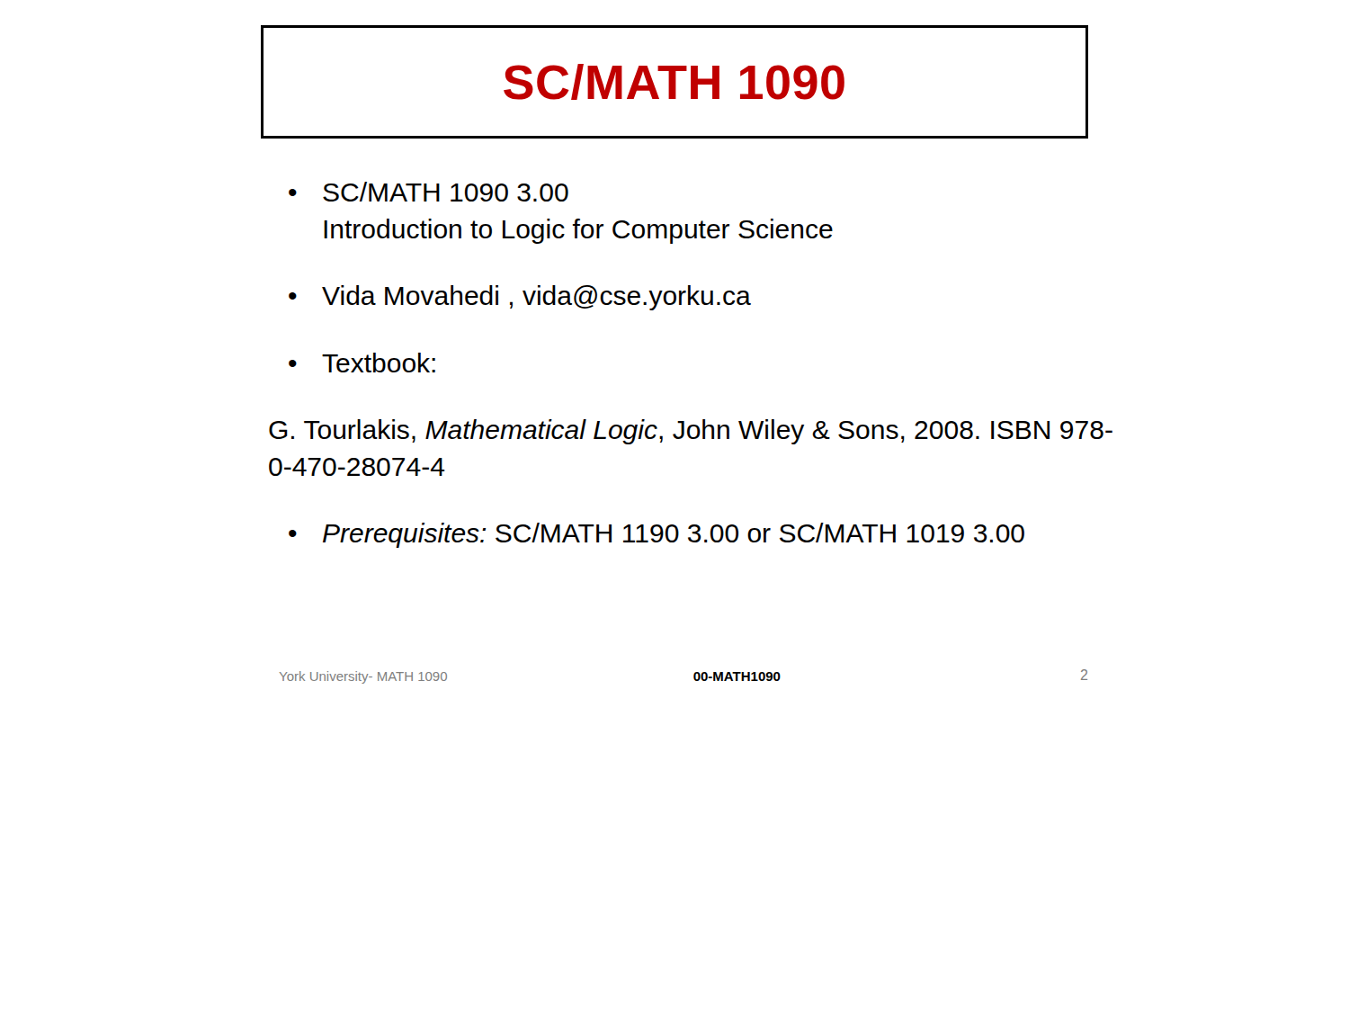SC/MATH 1090
SC/MATH 1090 3.00
Introduction to Logic for Computer Science
Vida Movahedi , vida@cse.yorku.ca
Textbook:
G. Tourlakis, Mathematical Logic, John Wiley & Sons, 2008. ISBN 978-0-470-28074-4
Prerequisites: SC/MATH 1190 3.00 or SC/MATH 1019 3.00
York University- MATH 1090
00-MATH1090
2